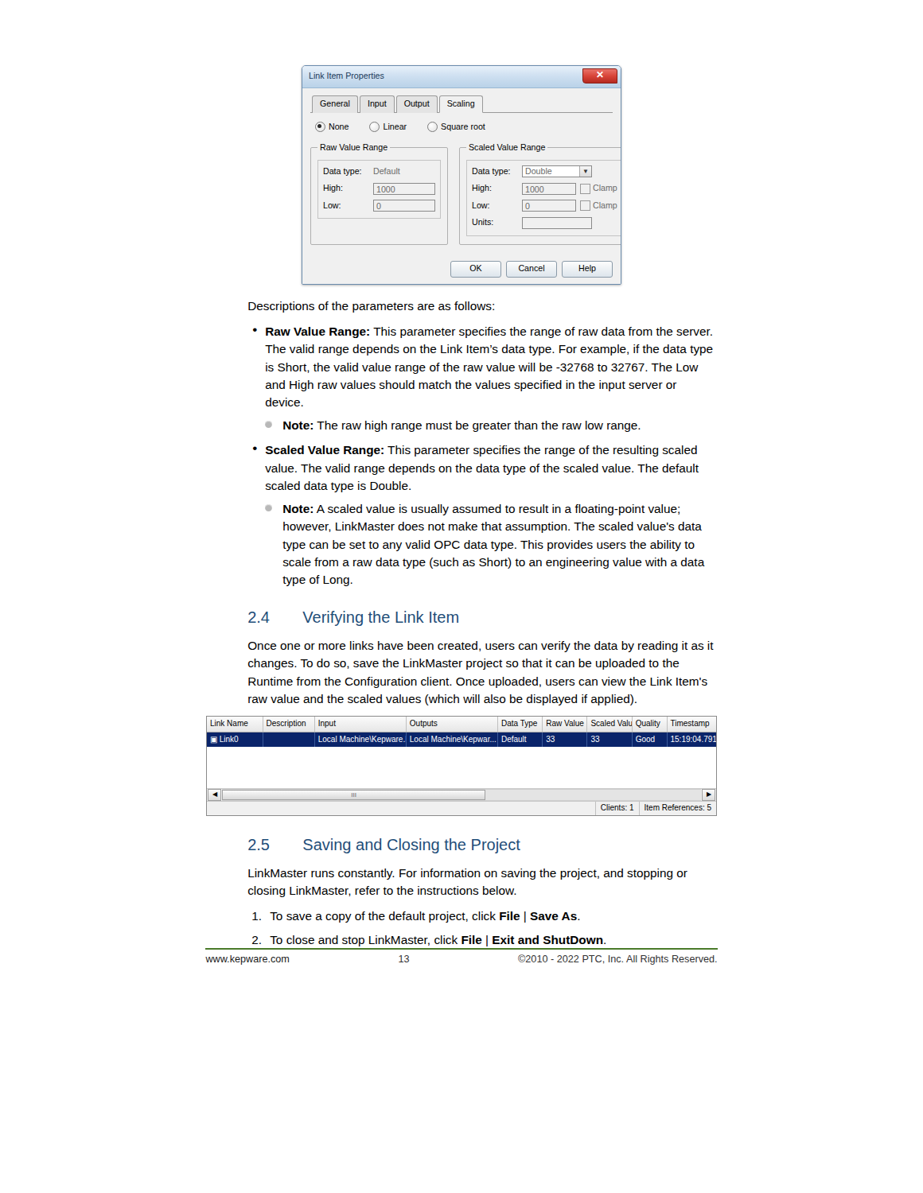Link Item Properties ✕
General
Input
Output
Scaling
None Linear Square root
Raw Value Range
Data type: Default
High: 1000
Low: 0
Scaled Value Range
Data type: Double▼
High: 1000 Clamp
Low: 0 Clamp
Units:
OK Cancel Help
Descriptions of the parameters are as follows:
Raw Value Range: This parameter specifies the range of raw data from the server. The valid range depends on the Link Item’s data type. For example, if the data type is Short, the valid value range of the raw value will be -32768 to 32767. The Low and High raw values should match the values specified in the input server or device.
Note: The raw high range must be greater than the raw low range.
Scaled Value Range: This parameter specifies the range of the resulting scaled value. The valid range depends on the data type of the scaled value. The default scaled data type is Double.
Note: A scaled value is usually assumed to result in a floating-point value; however, LinkMaster does not make that assumption. The scaled value's data type can be set to any valid OPC data type. This provides users the ability to scale from a raw data type (such as Short) to an engineering value with a data type of Long.
2.4 Verifying the Link Item
Once one or more links have been created, users can verify the data by reading it as it changes. To do so, save the LinkMaster project so that it can be uploaded to the Runtime from the Configuration client. Once uploaded, users can view the Link Item's raw value and the scaled values (which will also be displayed if applied).
Link Name
Description
Input
Outputs
Data Type
Raw Value
Scaled Value
Quality
Timestamp
▣ Link0
Local Machine\Kepware.K...
Local Machine\Kepwar...
Default
33
33
Good
15:19:04.791
◀ III ▶
Clients: 1
Item References: 5
2.5 Saving and Closing the Project
LinkMaster runs constantly. For information on saving the project, and stopping or closing LinkMaster, refer to the instructions below.
To save a copy of the default project, click File | Save As.
To close and stop LinkMaster, click File | Exit and ShutDown.
www.kepware.com 13 ©2010 - 2022 PTC, Inc. All Rights Reserved.